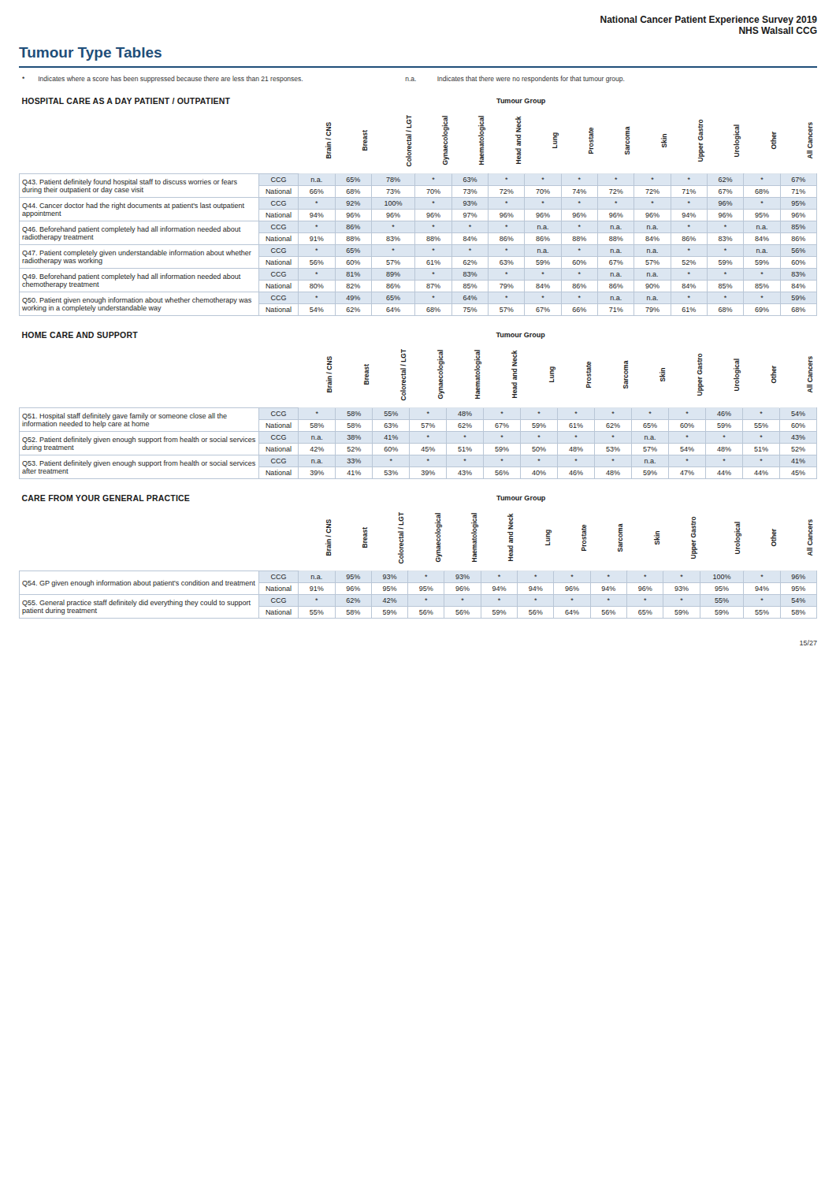National Cancer Patient Experience Survey 2019
NHS Walsall CCG
Tumour Type Tables
| * | Indicates where a score has been suppressed because there are less than 21 responses. | n.a. | Indicates that there were no respondents for that tumour group. |
| HOSPITAL CARE AS A DAY PATIENT / OUTPATIENT | | Tumour Group |
| --- | --- | --- |
| | | Brain / CNS | Breast | Colorectal / LGT | Gynaecological | Haematological | Head and Neck | Lung | Prostate | Sarcoma | Skin | Upper Gastro | Urological | Other | All Cancers |
| Q43. Patient definitely found hospital staff to discuss worries or fears during their outpatient or day case visit | CCG | n.a. | 65% | 78% | * | 63% | * | * | * | * | * | * | 62% | * | 67% |
| National | 66% | 68% | 73% | 70% | 73% | 72% | 70% | 74% | 72% | 72% | 71% | 67% | 68% | 71% |
| Q44. Cancer doctor had the right documents at patient's last outpatient appointment | CCG | * | 92% | 100% | * | 93% | * | * | * | * | * | * | 96% | * | 95% |
| National | 94% | 96% | 96% | 96% | 97% | 96% | 96% | 96% | 96% | 96% | 94% | 96% | 95% | 96% |
| Q46. Beforehand patient completely had all information needed about radiotherapy treatment | CCG | * | 86% | * | * | * | * | n.a. | * | n.a. | n.a. | * | * | n.a. | 85% |
| National | 91% | 88% | 83% | 88% | 84% | 86% | 86% | 88% | 88% | 84% | 86% | 83% | 84% | 86% |
| Q47. Patient completely given understandable information about whether radiotherapy was working | CCG | * | 65% | * | * | * | * | n.a. | * | n.a. | n.a. | * | * | n.a. | 56% |
| National | 56% | 60% | 57% | 61% | 62% | 63% | 59% | 60% | 67% | 57% | 52% | 59% | 59% | 60% |
| Q49. Beforehand patient completely had all information needed about chemotherapy treatment | CCG | * | 81% | 89% | * | 83% | * | * | * | n.a. | n.a. | * | * | * | 83% |
| National | 80% | 82% | 86% | 87% | 85% | 79% | 84% | 86% | 86% | 90% | 84% | 85% | 85% | 84% |
| Q50. Patient given enough information about whether chemotherapy was working in a completely understandable way | CCG | * | 49% | 65% | * | 64% | * | * | * | n.a. | n.a. | * | * | * | 59% |
| National | 54% | 62% | 64% | 68% | 75% | 57% | 67% | 66% | 71% | 79% | 61% | 68% | 69% | 68% |
| HOME CARE AND SUPPORT | | Tumour Group |
| --- | --- | --- |
| | | Brain / CNS | Breast | Colorectal / LGT | Gynaecological | Haematological | Head and Neck | Lung | Prostate | Sarcoma | Skin | Upper Gastro | Urological | Other | All Cancers |
| Q51. Hospital staff definitely gave family or someone close all the information needed to help care at home | CCG | * | 58% | 55% | * | 48% | * | * | * | * | * | * | 46% | * | 54% |
| National | 58% | 58% | 63% | 57% | 62% | 67% | 59% | 61% | 62% | 65% | 60% | 59% | 55% | 60% |
| Q52. Patient definitely given enough support from health or social services during treatment | CCG | n.a. | 38% | 41% | * | * | * | * | * | * | n.a. | * | * | * | 43% |
| National | 42% | 52% | 60% | 45% | 51% | 59% | 50% | 48% | 53% | 57% | 54% | 48% | 51% | 52% |
| Q53. Patient definitely given enough support from health or social services after treatment | CCG | n.a. | 33% | * | * | * | * | * | * | * | n.a. | * | * | * | 41% |
| National | 39% | 41% | 53% | 39% | 43% | 56% | 40% | 46% | 48% | 59% | 47% | 44% | 44% | 45% |
| CARE FROM YOUR GENERAL PRACTICE | | Tumour Group |
| --- | --- | --- |
| | | Brain / CNS | Breast | Colorectal / LGT | Gynaecological | Haematological | Head and Neck | Lung | Prostate | Sarcoma | Skin | Upper Gastro | Urological | Other | All Cancers |
| Q54. GP given enough information about patient's condition and treatment | CCG | n.a. | 95% | 93% | * | 93% | * | * | * | * | * | * | 100% | * | 96% |
| National | 91% | 96% | 95% | 95% | 96% | 94% | 94% | 96% | 94% | 96% | 93% | 95% | 94% | 95% |
| Q55. General practice staff definitely did everything they could to support patient during treatment | CCG | * | 62% | 42% | * | * | * | * | * | * | * | * | 55% | * | 54% |
| National | 55% | 58% | 59% | 56% | 56% | 59% | 56% | 64% | 56% | 65% | 59% | 59% | 55% | 58% |
15/27